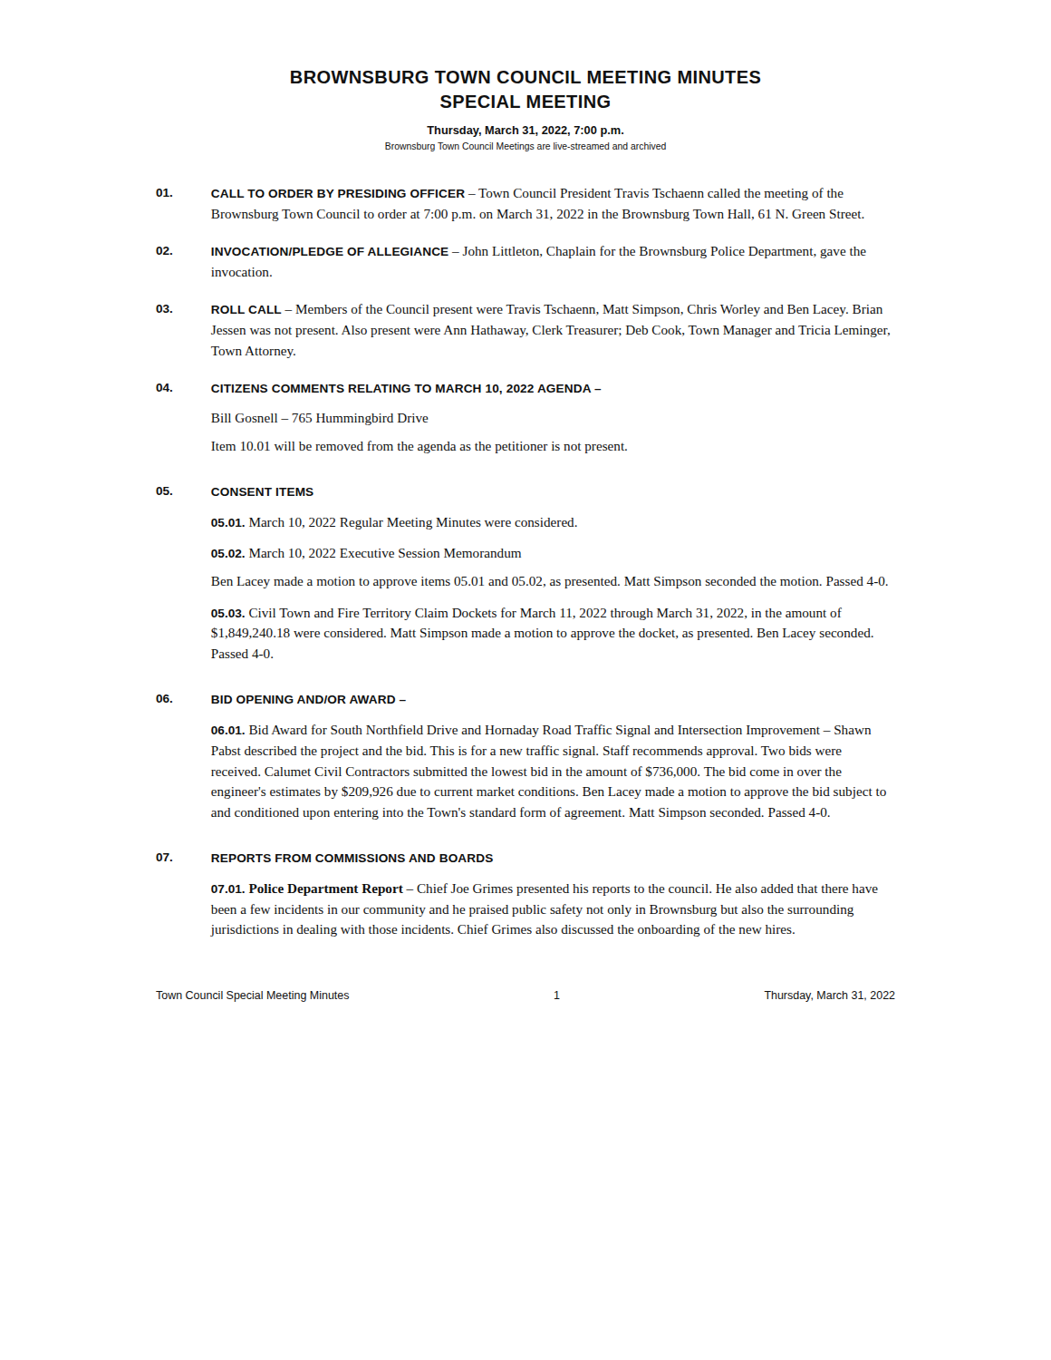BROWNSBURG TOWN COUNCIL MEETING MINUTES
SPECIAL MEETING
Thursday, March 31, 2022, 7:00 p.m.
Brownsburg Town Council Meetings are live-streamed and archived
01.
CALL TO ORDER BY PRESIDING OFFICER – Town Council President Travis Tschaenn called the meeting of the Brownsburg Town Council to order at 7:00 p.m. on March 31, 2022 in the Brownsburg Town Hall, 61 N. Green Street.
02.
INVOCATION/PLEDGE OF ALLEGIANCE – John Littleton, Chaplain for the Brownsburg Police Department, gave the invocation.
03.
ROLL CALL – Members of the Council present were Travis Tschaenn, Matt Simpson, Chris Worley and Ben Lacey. Brian Jessen was not present. Also present were Ann Hathaway, Clerk Treasurer; Deb Cook, Town Manager and Tricia Leminger, Town Attorney.
04.
CITIZENS COMMENTS RELATING TO MARCH 10, 2022 AGENDA –
Bill Gosnell – 765 Hummingbird Drive
Item 10.01 will be removed from the agenda as the petitioner is not present.
05.
CONSENT ITEMS
05.01. March 10, 2022 Regular Meeting Minutes were considered.
05.02. March 10, 2022 Executive Session Memorandum
Ben Lacey made a motion to approve items 05.01 and 05.02, as presented. Matt Simpson seconded the motion. Passed 4-0.
05.03. Civil Town and Fire Territory Claim Dockets for March 11, 2022 through March 31, 2022, in the amount of $1,849,240.18 were considered. Matt Simpson made a motion to approve the docket, as presented. Ben Lacey seconded. Passed 4-0.
06.
BID OPENING AND/OR AWARD –
06.01. Bid Award for South Northfield Drive and Hornaday Road Traffic Signal and Intersection Improvement – Shawn Pabst described the project and the bid. This is for a new traffic signal. Staff recommends approval. Two bids were received. Calumet Civil Contractors submitted the lowest bid in the amount of $736,000. The bid come in over the engineer's estimates by $209,926 due to current market conditions. Ben Lacey made a motion to approve the bid subject to and conditioned upon entering into the Town's standard form of agreement. Matt Simpson seconded. Passed 4-0.
07.
REPORTS FROM COMMISSIONS AND BOARDS
07.01. Police Department Report – Chief Joe Grimes presented his reports to the council. He also added that there have been a few incidents in our community and he praised public safety not only in Brownsburg but also the surrounding jurisdictions in dealing with those incidents. Chief Grimes also discussed the onboarding of the new hires.
Town Council Special Meeting Minutes 1 Thursday, March 31, 2022